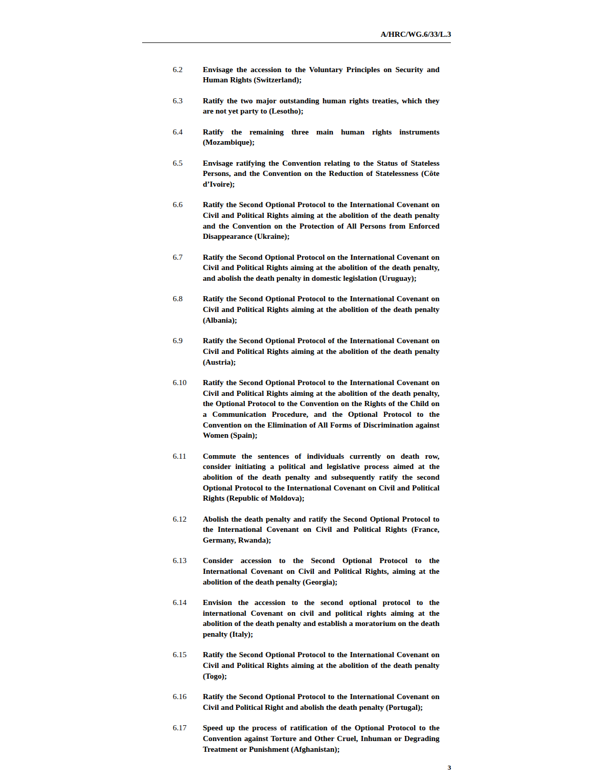A/HRC/WG.6/33/L.3
6.2 Envisage the accession to the Voluntary Principles on Security and Human Rights (Switzerland);
6.3 Ratify the two major outstanding human rights treaties, which they are not yet party to (Lesotho);
6.4 Ratify the remaining three main human rights instruments (Mozambique);
6.5 Envisage ratifying the Convention relating to the Status of Stateless Persons, and the Convention on the Reduction of Statelessness (Côte d’Ivoire);
6.6 Ratify the Second Optional Protocol to the International Covenant on Civil and Political Rights aiming at the abolition of the death penalty and the Convention on the Protection of All Persons from Enforced Disappearance (Ukraine);
6.7 Ratify the Second Optional Protocol on the International Covenant on Civil and Political Rights aiming at the abolition of the death penalty, and abolish the death penalty in domestic legislation (Uruguay);
6.8 Ratify the Second Optional Protocol to the International Covenant on Civil and Political Rights aiming at the abolition of the death penalty (Albania);
6.9 Ratify the Second Optional Protocol of the International Covenant on Civil and Political Rights aiming at the abolition of the death penalty (Austria);
6.10 Ratify the Second Optional Protocol to the International Covenant on Civil and Political Rights aiming at the abolition of the death penalty, the Optional Protocol to the Convention on the Rights of the Child on a Communication Procedure, and the Optional Protocol to the Convention on the Elimination of All Forms of Discrimination against Women (Spain);
6.11 Commute the sentences of individuals currently on death row, consider initiating a political and legislative process aimed at the abolition of the death penalty and subsequently ratify the second Optional Protocol to the International Covenant on Civil and Political Rights (Republic of Moldova);
6.12 Abolish the death penalty and ratify the Second Optional Protocol to the International Covenant on Civil and Political Rights (France, Germany, Rwanda);
6.13 Consider accession to the Second Optional Protocol to the International Covenant on Civil and Political Rights, aiming at the abolition of the death penalty (Georgia);
6.14 Envision the accession to the second optional protocol to the international Covenant on civil and political rights aiming at the abolition of the death penalty and establish a moratorium on the death penalty (Italy);
6.15 Ratify the Second Optional Protocol to the International Covenant on Civil and Political Rights aiming at the abolition of the death penalty (Togo);
6.16 Ratify the Second Optional Protocol to the International Covenant on Civil and Political Right and abolish the death penalty (Portugal);
6.17 Speed up the process of ratification of the Optional Protocol to the Convention against Torture and Other Cruel, Inhuman or Degrading Treatment or Punishment (Afghanistan);
3